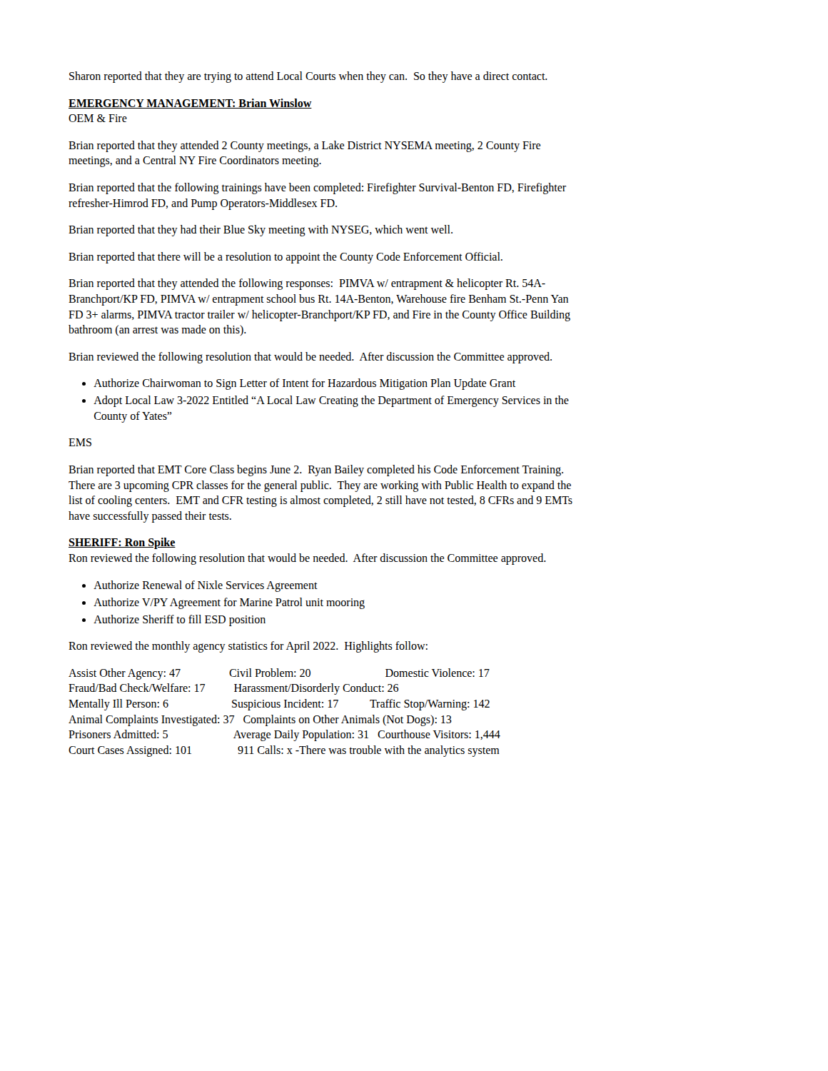Sharon reported that they are trying to attend Local Courts when they can. So they have a direct contact.
EMERGENCY MANAGEMENT: Brian Winslow
OEM & Fire
Brian reported that they attended 2 County meetings, a Lake District NYSEMA meeting, 2 County Fire meetings, and a Central NY Fire Coordinators meeting.
Brian reported that the following trainings have been completed: Firefighter Survival-Benton FD, Firefighter refresher-Himrod FD, and Pump Operators-Middlesex FD.
Brian reported that they had their Blue Sky meeting with NYSEG, which went well.
Brian reported that there will be a resolution to appoint the County Code Enforcement Official.
Brian reported that they attended the following responses: PIMVA w/ entrapment & helicopter Rt. 54A-Branchport/KP FD, PIMVA w/ entrapment school bus Rt. 14A-Benton, Warehouse fire Benham St.-Penn Yan FD 3+ alarms, PIMVA tractor trailer w/ helicopter-Branchport/KP FD, and Fire in the County Office Building bathroom (an arrest was made on this).
Brian reviewed the following resolution that would be needed. After discussion the Committee approved.
Authorize Chairwoman to Sign Letter of Intent for Hazardous Mitigation Plan Update Grant
Adopt Local Law 3-2022 Entitled “A Local Law Creating the Department of Emergency Services in the County of Yates”
EMS
Brian reported that EMT Core Class begins June 2. Ryan Bailey completed his Code Enforcement Training. There are 3 upcoming CPR classes for the general public. They are working with Public Health to expand the list of cooling centers. EMT and CFR testing is almost completed, 2 still have not tested, 8 CFRs and 9 EMTs have successfully passed their tests.
SHERIFF: Ron Spike
Ron reviewed the following resolution that would be needed. After discussion the Committee approved.
Authorize Renewal of Nixle Services Agreement
Authorize V/PY Agreement for Marine Patrol unit mooring
Authorize Sheriff to fill ESD position
Ron reviewed the monthly agency statistics for April 2022. Highlights follow:
Assist Other Agency: 47 Civil Problem: 20 Domestic Violence: 17 Fraud/Bad Check/Welfare: 17 Harassment/Disorderly Conduct: 26 Mentally Ill Person: 6 Suspicious Incident: 17 Traffic Stop/Warning: 142 Animal Complaints Investigated: 37 Complaints on Other Animals (Not Dogs): 13 Prisoners Admitted: 5 Average Daily Population: 31 Courthouse Visitors: 1,444 Court Cases Assigned: 101 911 Calls: x -There was trouble with the analytics system